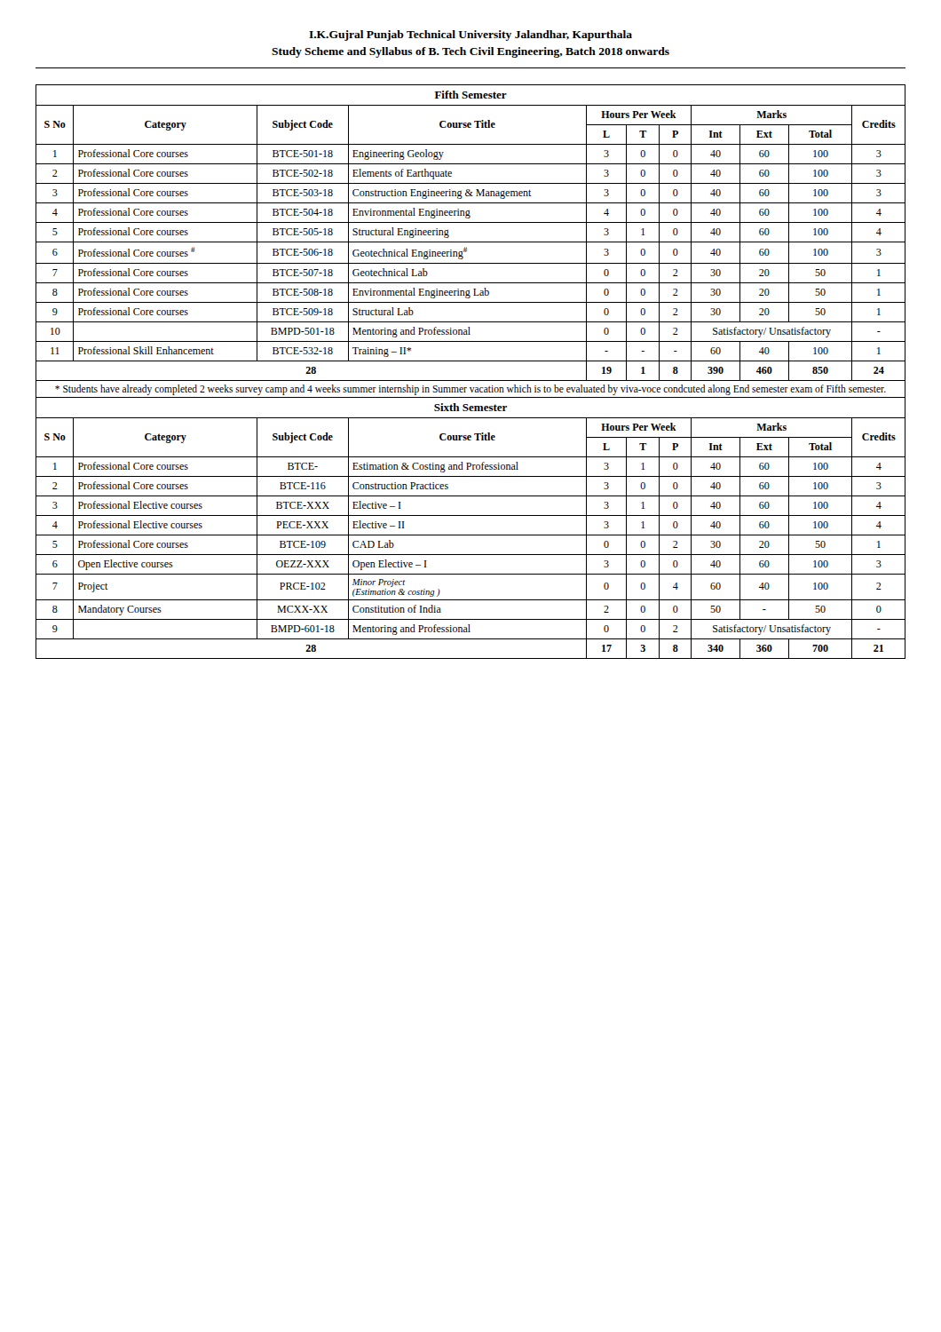I.K.Gujral Punjab Technical University Jalandhar, Kapurthala
Study Scheme and Syllabus of B. Tech Civil Engineering, Batch 2018 onwards
| Fifth Semester |
| S No | Category | Subject Code | Course Title | Hours Per Week | Marks | Credits |
| L | T | P | Int | Ext | Total |
| 1 | Professional Core courses | BTCE-501-18 | Engineering Geology | 3 | 0 | 0 | 40 | 60 | 100 | 3 |
| 2 | Professional Core courses | BTCE-502-18 | Elements of Earthquate | 3 | 0 | 0 | 40 | 60 | 100 | 3 |
| 3 | Professional Core courses | BTCE-503-18 | Construction Engineering & Management | 3 | 0 | 0 | 40 | 60 | 100 | 3 |
| 4 | Professional Core courses | BTCE-504-18 | Environmental Engineering | 4 | 0 | 0 | 40 | 60 | 100 | 4 |
| 5 | Professional Core courses | BTCE-505-18 | Structural Engineering | 3 | 1 | 0 | 40 | 60 | 100 | 4 |
| 6 | Professional Core courses # | BTCE-506-18 | Geotechnical Engineering # | 3 | 0 | 0 | 40 | 60 | 100 | 3 |
| 7 | Professional Core courses | BTCE-507-18 | Geotechnical Lab | 0 | 0 | 2 | 30 | 20 | 50 | 1 |
| 8 | Professional Core courses | BTCE-508-18 | Environmental Engineering Lab | 0 | 0 | 2 | 30 | 20 | 50 | 1 |
| 9 | Professional Core courses | BTCE-509-18 | Structural Lab | 0 | 0 | 2 | 30 | 20 | 50 | 1 |
| 10 | | BMPD-501-18 | Mentoring and Professional | 0 | 0 | 2 | Satisfactory/ Unsatisfactory | - |
| 11 | Professional Skill Enhancement | BTCE-532-18 | Training – II* | - | - | - | 60 | 40 | 100 | 1 |
| 28 | 19 | 1 | 8 | 390 | 460 | 850 | 24 |
| * Students have already completed 2 weeks survey camp and 4 weeks summer internship in Summer vacation which is to be evaluated by viva-voce condcuted along End semester exam of Fifth semester. |
| Sixth Semester |
| S No | Category | Subject Code | Course Title | Hours Per Week | Marks | Credits |
| L | T | P | Int | Ext | Total |
| 1 | Professional Core courses | BTCE- | Estimation & Costing and Professional | 3 | 1 | 0 | 40 | 60 | 100 | 4 |
| 2 | Professional Core courses | BTCE-116 | Construction Practices | 3 | 0 | 0 | 40 | 60 | 100 | 3 |
| 3 | Professional Elective courses | BTCE-XXX | Elective – I | 3 | 1 | 0 | 40 | 60 | 100 | 4 |
| 4 | Professional Elective courses | PECE-XXX | Elective – II | 3 | 1 | 0 | 40 | 60 | 100 | 4 |
| 5 | Professional Core courses | BTCE-109 | CAD Lab | 0 | 0 | 2 | 30 | 20 | 50 | 1 |
| 6 | Open Elective courses | OEZZ-XXX | Open Elective – I | 3 | 0 | 0 | 40 | 60 | 100 | 3 |
| 7 | Project | PRCE-102 | Minor Project (Estimation & costing ) | 0 | 0 | 4 | 60 | 40 | 100 | 2 |
| 8 | Mandatory Courses | MCXX-XX | Constitution of India | 2 | 0 | 0 | 50 | - | 50 | 0 |
| 9 | | BMPD-601-18 | Mentoring and Professional | 0 | 0 | 2 | Satisfactory/ Unsatisfactory | - |
| 28 | 17 | 3 | 8 | 340 | 360 | 700 | 21 |